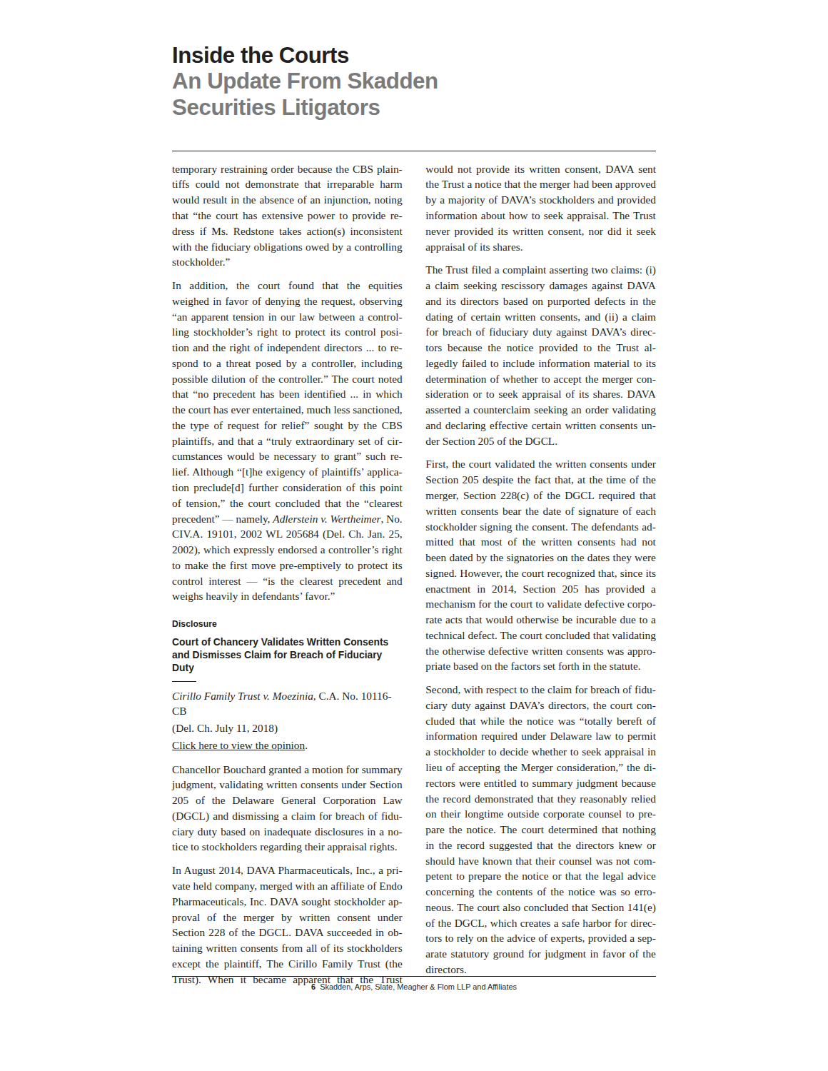Inside the Courts
An Update From Skadden
Securities Litigators
temporary restraining order because the CBS plaintiffs could not demonstrate that irreparable harm would result in the absence of an injunction, noting that “the court has extensive power to provide redress if Ms. Redstone takes action(s) inconsistent with the fiduciary obligations owed by a controlling stockholder.”
In addition, the court found that the equities weighed in favor of denying the request, observing “an apparent tension in our law between a controlling stockholder’s right to protect its control position and the right of independent directors ... to respond to a threat posed by a controller, including possible dilution of the controller.” The court noted that “no precedent has been identified ... in which the court has ever entertained, much less sanctioned, the type of request for relief” sought by the CBS plaintiffs, and that a “truly extraordinary set of circumstances would be necessary to grant” such relief. Although “[t]he exigency of plaintiffs’ application preclude[d] further consideration of this point of tension,” the court concluded that the “clearest precedent” — namely, Adlerstein v. Wertheimer, No. CIV.A. 19101, 2002 WL 205684 (Del. Ch. Jan. 25, 2002), which expressly endorsed a controller’s right to make the first move pre-emptively to protect its control interest — “is the clearest precedent and weighs heavily in defendants’ favor.”
Disclosure
Court of Chancery Validates Written Consents and Dismisses Claim for Breach of Fiduciary Duty
Cirillo Family Trust v. Moezinia, C.A. No. 10116-CB
(Del. Ch. July 11, 2018)
Click here to view the opinion.
Chancellor Bouchard granted a motion for summary judgment, validating written consents under Section 205 of the Delaware General Corporation Law (DGCL) and dismissing a claim for breach of fiduciary duty based on inadequate disclosures in a notice to stockholders regarding their appraisal rights.
In August 2014, DAVA Pharmaceuticals, Inc., a private held company, merged with an affiliate of Endo Pharmaceuticals, Inc. DAVA sought stockholder approval of the merger by written consent under Section 228 of the DGCL. DAVA succeeded in obtaining written consents from all of its stockholders except the plaintiff, The Cirillo Family Trust (the Trust). When it became apparent that the Trust would not provide its written consent, DAVA sent the Trust a notice that the merger had been approved by a majority of DAVA’s stockholders and provided information about how to seek appraisal. The Trust never provided its written consent, nor did it seek appraisal of its shares.
The Trust filed a complaint asserting two claims: (i) a claim seeking rescissory damages against DAVA and its directors based on purported defects in the dating of certain written consents, and (ii) a claim for breach of fiduciary duty against DAVA’s directors because the notice provided to the Trust allegedly failed to include information material to its determination of whether to accept the merger consideration or to seek appraisal of its shares. DAVA asserted a counterclaim seeking an order validating and declaring effective certain written consents under Section 205 of the DGCL.
First, the court validated the written consents under Section 205 despite the fact that, at the time of the merger, Section 228(c) of the DGCL required that written consents bear the date of signature of each stockholder signing the consent. The defendants admitted that most of the written consents had not been dated by the signatories on the dates they were signed. However, the court recognized that, since its enactment in 2014, Section 205 has provided a mechanism for the court to validate defective corporate acts that would otherwise be incurable due to a technical defect. The court concluded that validating the otherwise defective written consents was appropriate based on the factors set forth in the statute.
Second, with respect to the claim for breach of fiduciary duty against DAVA’s directors, the court concluded that while the notice was “totally bereft of information required under Delaware law to permit a stockholder to decide whether to seek appraisal in lieu of accepting the Merger consideration,” the directors were entitled to summary judgment because the record demonstrated that they reasonably relied on their longtime outside corporate counsel to prepare the notice. The court determined that nothing in the record suggested that the directors knew or should have known that their counsel was not competent to prepare the notice or that the legal advice concerning the contents of the notice was so erroneous. The court also concluded that Section 141(e) of the DGCL, which creates a safe harbor for directors to rely on the advice of experts, provided a separate statutory ground for judgment in favor of the directors.
6 Skadden, Arps, Slate, Meagher & Flom LLP and Affiliates